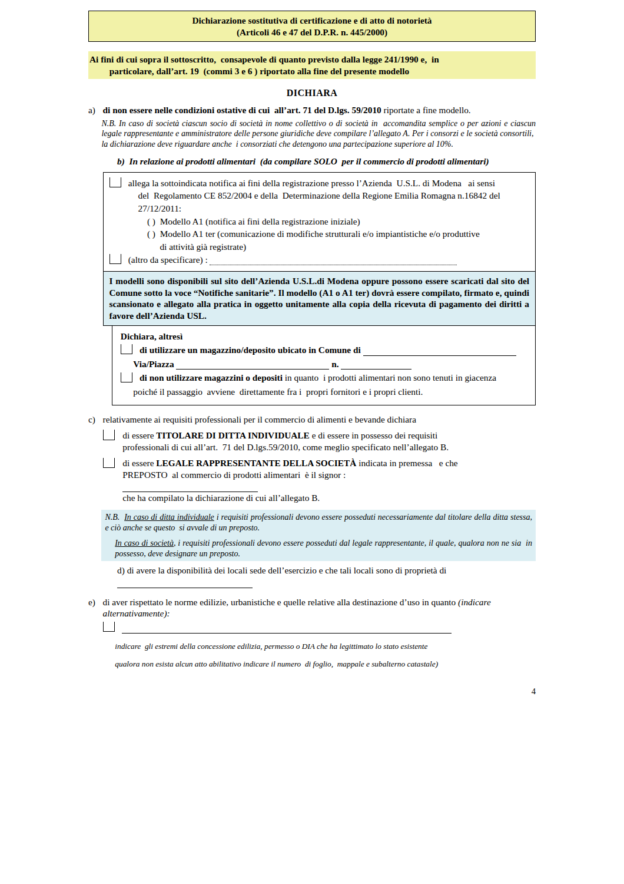Dichiarazione sostitutiva di certificazione e di atto di notorietà
(Articoli 46 e 47 del D.P.R. n. 445/2000)
Ai fini di cui sopra il sottoscritto, consapevole di quanto previsto dalla legge 241/1990 e, in particolare, dall’art. 19 (commi 3 e 6 ) riportato alla fine del presente modello
DICHIARA
a)
di non essere nelle condizioni ostative di cui all’art. 71 del D.lgs. 59/2010 riportate a fine modello.
N.B. In caso di società ciascun socio di società in nome collettivo o di società in accomandita semplice o per azioni e ciascun legale rappresentante e amministratore delle persone giuridiche deve compilare l’allegato A. Per i consorzi e le società consortili, la dichiarazione deve riguardare anche i consorziati che detengono una partecipazione superiore al 10%.
b) In relazione ai prodotti alimentari (da compilare SOLO per il commercio di prodotti alimentari)
allega la sottoindicata notifica ai fini della registrazione presso l’Azienda U.S.L. di Modena ai sensi
del Regolamento CE 852/2004 e della Determinazione della Regione Emilia Romagna n.16842 del
27/12/2011:
( ) Modello A1 (notifica ai fini della registrazione iniziale)
( ) Modello A1 ter (comunicazione di modifiche strutturali e/o impiantistiche e/o produttive
di attività già registrate)
(altro da specificare) :
I modelli sono disponibili sul sito dell’Azienda U.S.L.di Modena oppure possono essere scaricati dal sito del Comune sotto la voce “Notifiche sanitarie”. Il modello (A1 o A1 ter) dovrà essere compilato, firmato e, quindi scansionato e allegato alla pratica in oggetto unitamente alla copia della ricevuta di pagamento dei diritti a favore dell’Azienda USL.
Dichiara, altresì
di utilizzare un magazzino/deposito ubicato in Comune di
Via/Piazza n.
di non utilizzare magazzini o depositi in quanto i prodotti alimentari non sono tenuti in giacenza
poiché il passaggio avviene direttamente fra i propri fornitori e i propri clienti.
c)
relativamente ai requisiti professionali per il commercio di alimenti e bevande dichiara
di essere TITOLARE DI DITTA INDIVIDUALE e di essere in possesso dei requisiti
professionali di cui all’art. 71 del D.lgs.59/2010, come meglio specificato nell’allegato B.
di essere LEGALE RAPPRESENTANTE DELLA SOCIETÀ indicata in premessa e che
PREPOSTO al commercio di prodotti alimentari è il signor :
che ha compilato la dichiarazione di cui all’allegato B.
N.B. In caso di ditta individuale i requisiti professionali devono essere posseduti necessariamente dal titolare della ditta stessa, e ciò anche se questo si avvale di un preposto.
In caso di società, i requisiti professionali devono essere posseduti dal legale rappresentante, il quale, qualora non ne sia in possesso, deve designare un preposto.
d) di avere la disponibilità dei locali sede dell’esercizio e che tali locali sono di proprietà di
e)
di aver rispettato le norme edilizie, urbanistiche e quelle relative alla destinazione d’uso in quanto (indicare alternativamente):
indicare gli estremi della concessione edilizia, permesso o DIA che ha legittimato lo stato esistente
qualora non esista alcun atto abilitativo indicare il numero di foglio, mappale e subalterno catastale)
4